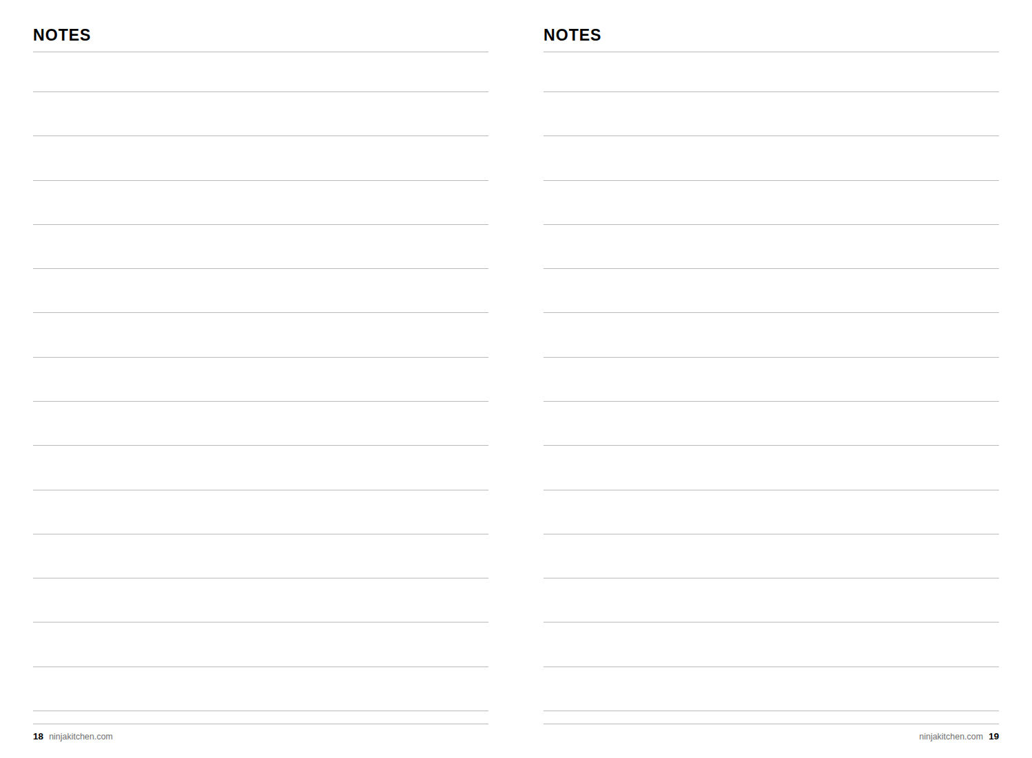Notes
18 ninjakitchen.com
Notes
ninjakitchen.com 19